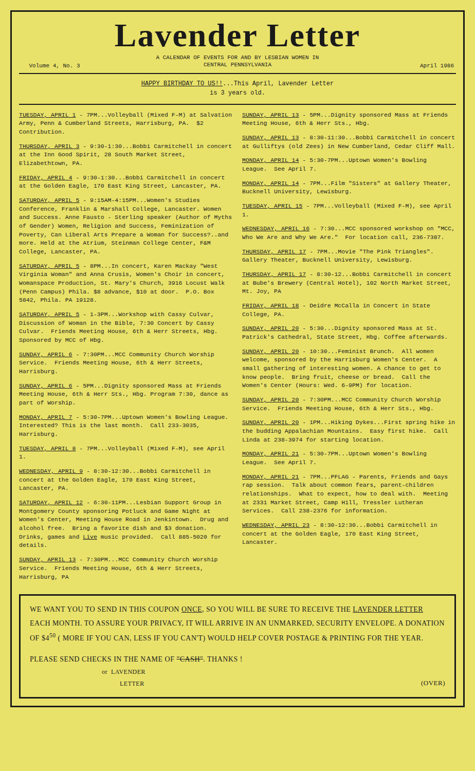Lavender Letter
Volume 4, No. 3
A CALENDAR OF EVENTS FOR AND BY LESBIAN WOMEN IN
CENTRAL PENNSYLVANIA
April 1986
HAPPY BIRTHDAY TO US!!...This April, Lavender Letter
is 3 years old.
TUESDAY, APRIL 1 - 7PM...Volleyball (Mixed F-M) at Salvation Army, Penn & Cumberland Streets, Harrisburg, PA. $2 Contribution.
THURSDAY, APRIL 3 - 9:30-1:30...Bobbi Carmitchell in concert at the Inn Good Spirit, 28 South Market Street, Elizabethtown, PA.
FRIDAY, APRIL 4 - 9:30-1:30...Bobbi Carmitchell in concert at the Golden Eagle, 170 East King Street, Lancaster, PA.
SATURDAY, APRIL 5 - 9:15AM-4:15PM...Women's Studies Conference, Franklin & Marshall College, Lancaster. Women and Success. Anne Fausto - Sterling speaker (Author of Myths of Gender) Women, Religion and Success, Feminization of Poverty, Can Liberal Arts Prepare a Woman for Success?..and more. Held at the Atrium, Steinman College Center, F&M College, Lancaster, PA.
SATURDAY, APRIL 5 - 8PM...In concert, Karen Mackay "West Virginia Woman" and Anna Crusis, Women's Choir in concert, Womanspace Production, St. Mary's Church, 3916 Locust Walk (Penn Campus) Phila. $8 advance, $10 at door. P.O. Box 5842, Phila. PA 19128.
SATURDAY, APRIL 5 - 1-3PM...Workshop with Cassy Culvar, Discussion of Woman in the Bible, 7:30 Concert by Cassy Culvar. Friends Meeting House, 6th & Herr Streets, Hbg. Sponsored by MCC of Hbg.
SUNDAY, APRIL 6 - 7:30PM...MCC Community Church Worship Service. Friends Meeting House, 6th & Herr Streets, Harrisburg.
SUNDAY, APRIL 6 - 5PM...Dignity sponsored Mass at Friends Meeting House, 6th & Herr Sts., Hbg. Program 7:30, dance as part of Worship.
MONDAY, APRIL 7 - 5:30-7PM...Uptown Women's Bowling League. Interested? This is the last month. Call 233-3035, Harrisburg.
TUESDAY, APRIL 8 - 7PM...Volleyball (Mixed F-M), see April 1.
WEDNESDAY, APRIL 9 - 8:30-12:30...Bobbi Carmitchell in concert at the Golden Eagle, 170 East King Street, Lancaster, PA.
SATURDAY, APRIL 12 - 6:30-11PM...Lesbian Support Group in Montgomery County sponsoring Potluck and Game Night at Women's Center, Meeting House Road in Jenkintown. Drug and alcohol free. Bring a favorite dish and $3 donation. Drinks, games and Live music provided. Call 885-5020 for details.
SUNDAY, APRIL 13 - 7:30PM...MCC Community Church Worship Service. Friends Meeting House, 6th & Herr Streets, Harrisburg, PA
SUNDAY, APRIL 13 - 5PM...Dignity sponsored Mass at Friends Meeting House, 6th & Herr Sts., Hbg.
SUNDAY, APRIL 13 - 8:30-11:30...Bobbi Carmitchell in concert at Gulliftys (old Zees) in New Cumberland, Cedar Cliff Mall.
MONDAY, APRIL 14 - 5:30-7PM...Uptown Women's Bowling League. See April 7.
MONDAY, APRIL 14 - 7PM...Film "Sisters" at Gallery Theater, Bucknell University, Lewisburg.
TUESDAY, APRIL 15 - 7PM...Volleyball (Mixed F-M), see April 1.
WEDNESDAY, APRIL 16 - 7:30...MCC sponsored workshop on "MCC, Who We Are and Why We Are." For location call, 236-7387.
THURSDAY, APRIL 17 - 7PM...Movie "The Pink Triangles". Gallery Theater, Bucknell University, Lewisburg.
THURSDAY, APRIL 17 - 8:30-12...Bobbi Carmitchell in concert at Bube's Brewery (Central Hotel), 102 North Market Street, Mt. Joy, PA
FRIDAY, APRIL 18 - Deidre McCalla in Concert in State College, PA.
SUNDAY, APRIL 20 - 5:30...Dignity sponsored Mass at St. Patrick's Cathedral, State Street, Hbg. Coffee afterwards.
SUNDAY, APRIL 20 - 10:30...Feminist Brunch. All women welcome, sponsored by the Harrisburg Women's Center. A small gathering of interesting women. A chance to get to know people. Bring fruit, cheese or bread. Call the Women's Center (Hours: Wed. 6-9PM) for location.
SUNDAY, APRIL 20 - 7:30PM...MCC Community Church Worship Service. Friends Meeting House, 6th & Herr Sts., Hbg.
SUNDAY, APRIL 20 - 1PM...Hiking Dykes...First spring hike in the budding Appalachian Mountains. Easy first hike. Call Linda at 238-3974 for starting location.
MONDAY, APRIL 21 - 5:30-7PM...Uptown Women's Bowling League. See April 7.
MONDAY, APRIL 21 - 7PM...PFLAG - Parents, Friends and Gays rap session. Talk about common fears, parent-children relationships. What to expect, how to deal with. Meeting at 2331 Market Street, Camp Hill, Tressler Lutheran Services. Call 238-2376 for information.
WEDNESDAY, APRIL 23 - 8:30-12:30...Bobbi Carmitchell in concert at the Golden Eagle, 170 East King Street, Lancaster.
WE WANT YOU TO SEND IN THIS COUPON ONCE, SO YOU WILL BE SURE TO RECEIVE THE LAVENDER LETTER EACH MONTH. TO ASSURE YOUR PRIVACY, IT WILL ARRIVE IN AN UNMARKED, SECURITY ENVELOPE. A DONATION OF $450 ( MORE IF YOU CAN, LESS IF YOU CAN'T) WOULD HELP COVER POSTAGE & PRINTING FOR THE YEAR.
PLEASE SEND CHECKS IN THE NAME OF "CASH". THANKS !
or LAVENDER
LETTER (OVER)